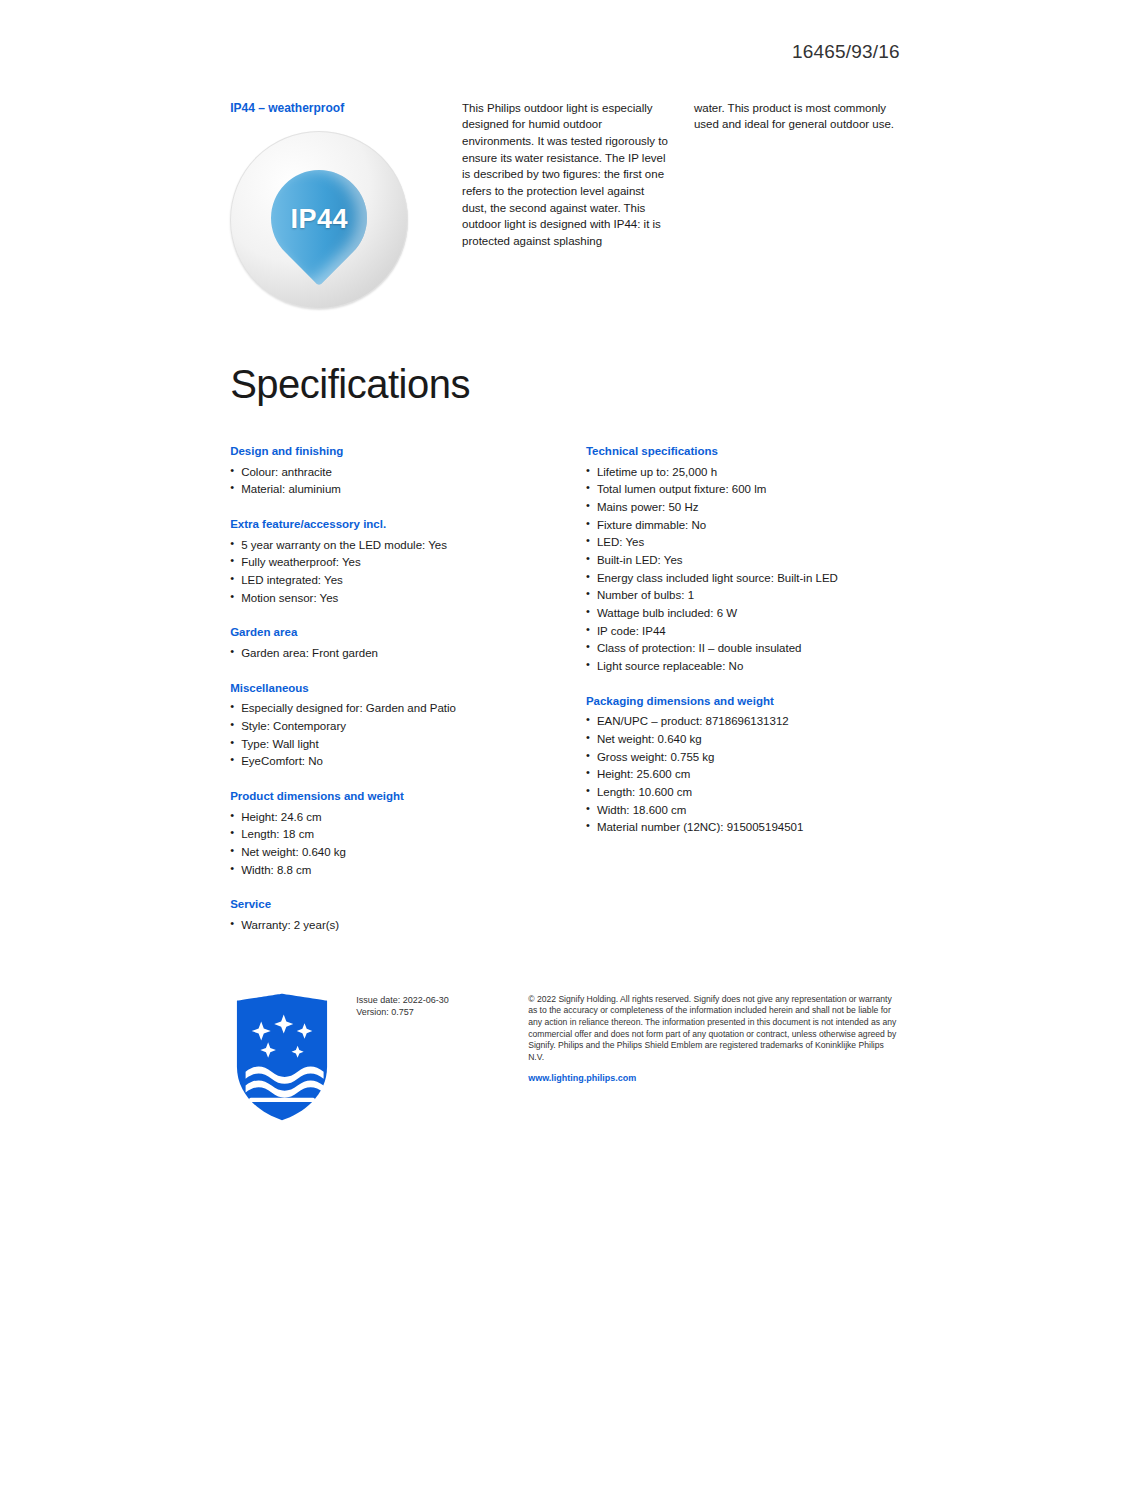16465/93/16
IP44 – weatherproof
IP44
This Philips outdoor light is especially designed for humid outdoor environments. It was tested rigorously to ensure its water resistance. The IP level is described by two figures: the first one refers to the protection level against dust, the second against water. This outdoor light is designed with IP44: it is protected against splashing
water. This product is most commonly used and ideal for general outdoor use.
Specifications
Design and finishing
Colour: anthracite
Material: aluminium
Extra feature/accessory incl.
5 year warranty on the LED module: Yes
Fully weatherproof: Yes
LED integrated: Yes
Motion sensor: Yes
Garden area
Garden area: Front garden
Miscellaneous
Especially designed for: Garden and Patio
Style: Contemporary
Type: Wall light
EyeComfort: No
Product dimensions and weight
Height: 24.6 cm
Length: 18 cm
Net weight: 0.640 kg
Width: 8.8 cm
Service
Warranty: 2 year(s)
Technical specifications
Lifetime up to: 25,000 h
Total lumen output fixture: 600 lm
Mains power: 50 Hz
Fixture dimmable: No
LED: Yes
Built-in LED: Yes
Energy class included light source: Built-in LED
Number of bulbs: 1
Wattage bulb included: 6 W
IP code: IP44
Class of protection: II – double insulated
Light source replaceable: No
Packaging dimensions and weight
EAN/UPC – product: 8718696131312
Net weight: 0.640 kg
Gross weight: 0.755 kg
Height: 25.600 cm
Length: 10.600 cm
Width: 18.600 cm
Material number (12NC): 915005194501
Issue date: 2022-06-30
Version: 0.757
© 2022 Signify Holding. All rights reserved. Signify does not give any representation or warranty as to the accuracy or completeness of the information included herein and shall not be liable for any action in reliance thereon. The information presented in this document is not intended as any commercial offer and does not form part of any quotation or contract, unless otherwise agreed by Signify. Philips and the Philips Shield Emblem are registered trademarks of Koninklijke Philips N.V.
www.lighting.philips.com